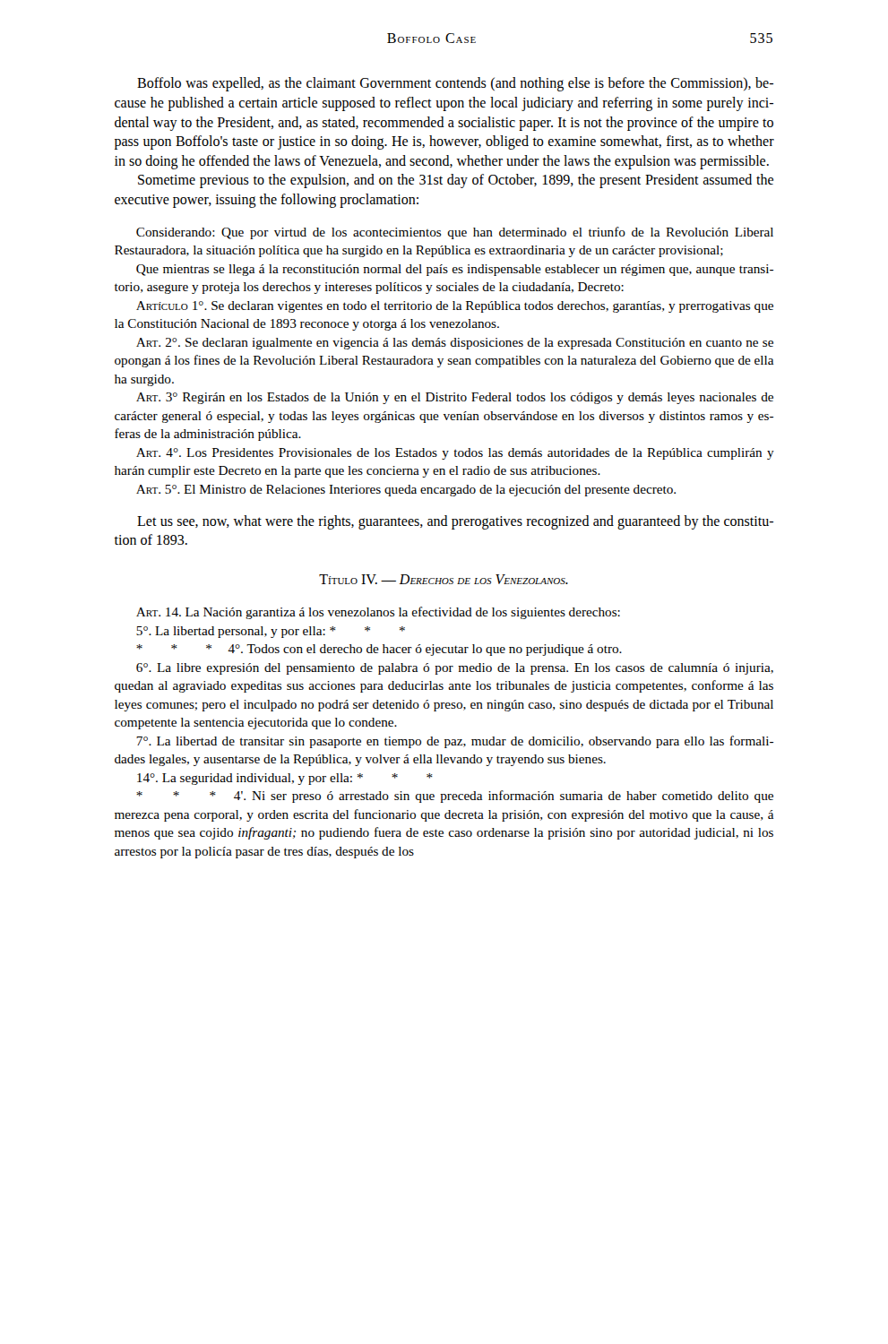Boffolo Case 535
Boffolo was expelled, as the claimant Government contends (and nothing else is before the Commission), because he published a certain article supposed to reflect upon the local judiciary and referring in some purely incidental way to the President, and, as stated, recommended a socialistic paper. It is not the province of the umpire to pass upon Boffolo's taste or justice in so doing. He is, however, obliged to examine somewhat, first, as to whether in so doing he offended the laws of Venezuela, and second, whether under the laws the expulsion was permissible.
Sometime previous to the expulsion, and on the 31st day of October, 1899, the present President assumed the executive power, issuing the following proclamation:
Considerando: Que por virtud de los acontecimientos que han determinado el triunfo de la Revolución Liberal Restauradora, la situación política que ha surgido en la República es extraordinaria y de un carácter provisional;
Que mientras se llega á la reconstitución normal del país es indispensable establecer un régimen que, aunque transitorio, asegure y proteja los derechos y intereses políticos y sociales de la ciudadanía, Decreto:
Artículo 1°. Se declaran vigentes en todo el territorio de la República todos derechos, garantías, y prerrogativas que la Constitución Nacional de 1893 reconoce y otorga á los venezolanos.
Art. 2°. Se declaran igualmente en vigencia á las demás disposiciones de la expresada Constitución en cuanto ne se opongan á los fines de la Revolución Liberal Restauradora y sean compatibles con la naturaleza del Gobierno que de ella ha surgido.
Art. 3° Regirán en los Estados de la Unión y en el Distrito Federal todos los códigos y demás leyes nacionales de carácter general ó especial, y todas las leyes orgánicas que venían observándose en los diversos y distintos ramos y esferas de la administración pública.
Art. 4°. Los Presidentes Provisionales de los Estados y todos las demás autoridades de la República cumplirán y harán cumplir este Decreto en la parte que les concierna y en el radio de sus atribuciones.
Art. 5°. El Ministro de Relaciones Interiores queda encargado de la ejecución del presente decreto.
Let us see, now, what were the rights, guarantees, and prerogatives recognized and guaranteed by the constitution of 1893.
Título IV. — Derechos de los Venezolanos.
Art. 14. La Nación garantiza á los venezolanos la efectividad de los siguientes derechos:
5°. La libertad personal, y por ella: * * *
* * * 4°. Todos con el derecho de hacer ó ejecutar lo que no perjudique á otro.
6°. La libre expresión del pensamiento de palabra ó por medio de la prensa. En los casos de calumnía ó injuria, quedan al agraviado expeditas sus acciones para deducirlas ante los tribunales de justicia competentes, conforme á las leyes comunes; pero el inculpado no podrá ser detenido ó preso, en ningún caso, sino después de dictada por el Tribunal competente la sentencia ejecutorida que lo condene.
7°. La libertad de transitar sin pasaporte en tiempo de paz, mudar de domicilio, observando para ello las formalidades legales, y ausentarse de la República, y volver á ella llevando y trayendo sus bienes.
14°. La seguridad individual, y por ella: * * *
* * * 4'. Ni ser preso ó arrestado sin que preceda información sumaria de haber cometido delito que merezca pena corporal, y orden escrita del funcionario que decreta la prisión, con expresión del motivo que la cause, á menos que sea cojido infraganti; no pudiendo fuera de este caso ordenarse la prisión sino por autoridad judicial, ni los arrestos por la policía pasar de tres días, después de los